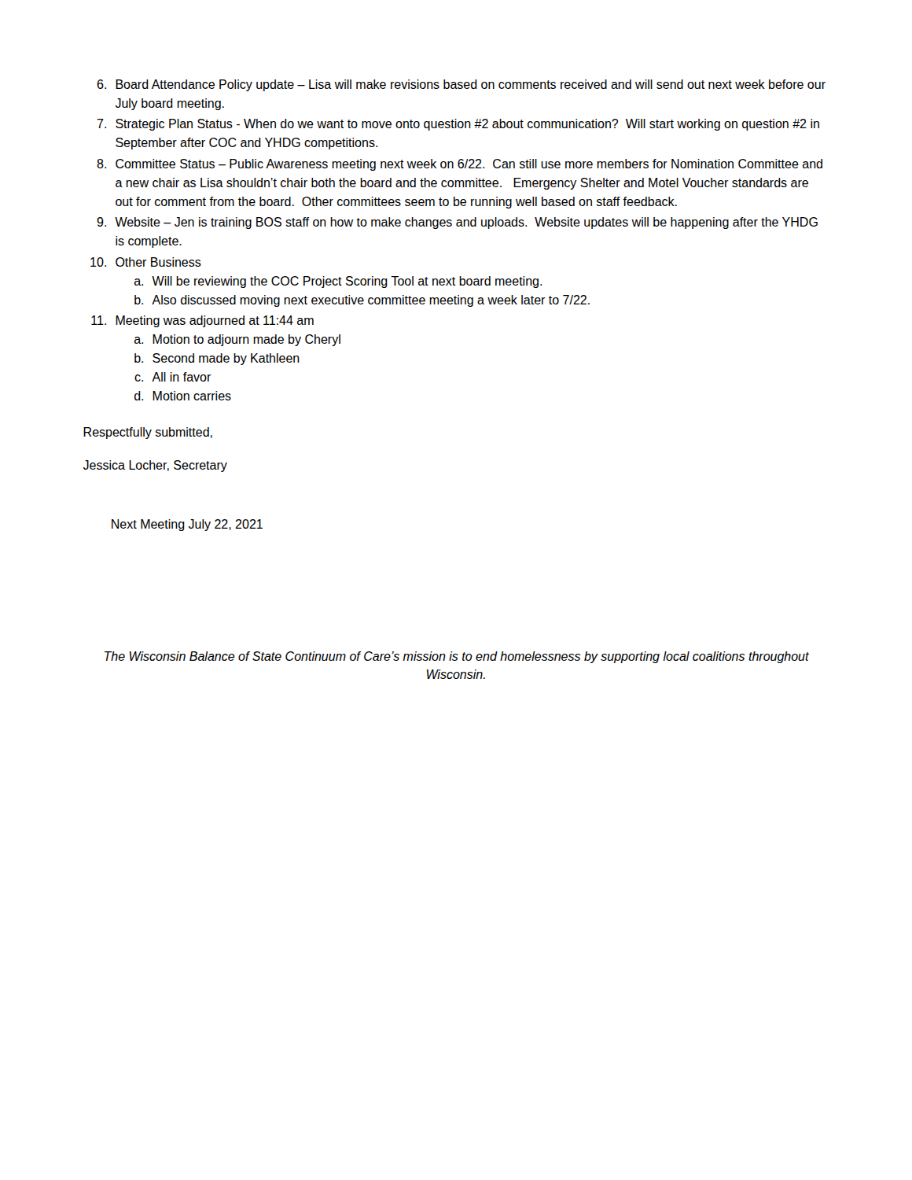Board Attendance Policy update – Lisa will make revisions based on comments received and will send out next week before our July board meeting.
Strategic Plan Status - When do we want to move onto question #2 about communication? Will start working on question #2 in September after COC and YHDG competitions.
Committee Status – Public Awareness meeting next week on 6/22. Can still use more members for Nomination Committee and a new chair as Lisa shouldn’t chair both the board and the committee. Emergency Shelter and Motel Voucher standards are out for comment from the board. Other committees seem to be running well based on staff feedback.
Website – Jen is training BOS staff on how to make changes and uploads. Website updates will be happening after the YHDG is complete.
Other Business
Will be reviewing the COC Project Scoring Tool at next board meeting.
Also discussed moving next executive committee meeting a week later to 7/22.
Meeting was adjourned at 11:44 am
Motion to adjourn made by Cheryl
Second made by Kathleen
All in favor
Motion carries
Respectfully submitted,
Jessica Locher, Secretary
Next Meeting July 22, 2021
The Wisconsin Balance of State Continuum of Care’s mission is to end homelessness by supporting local coalitions throughout Wisconsin.